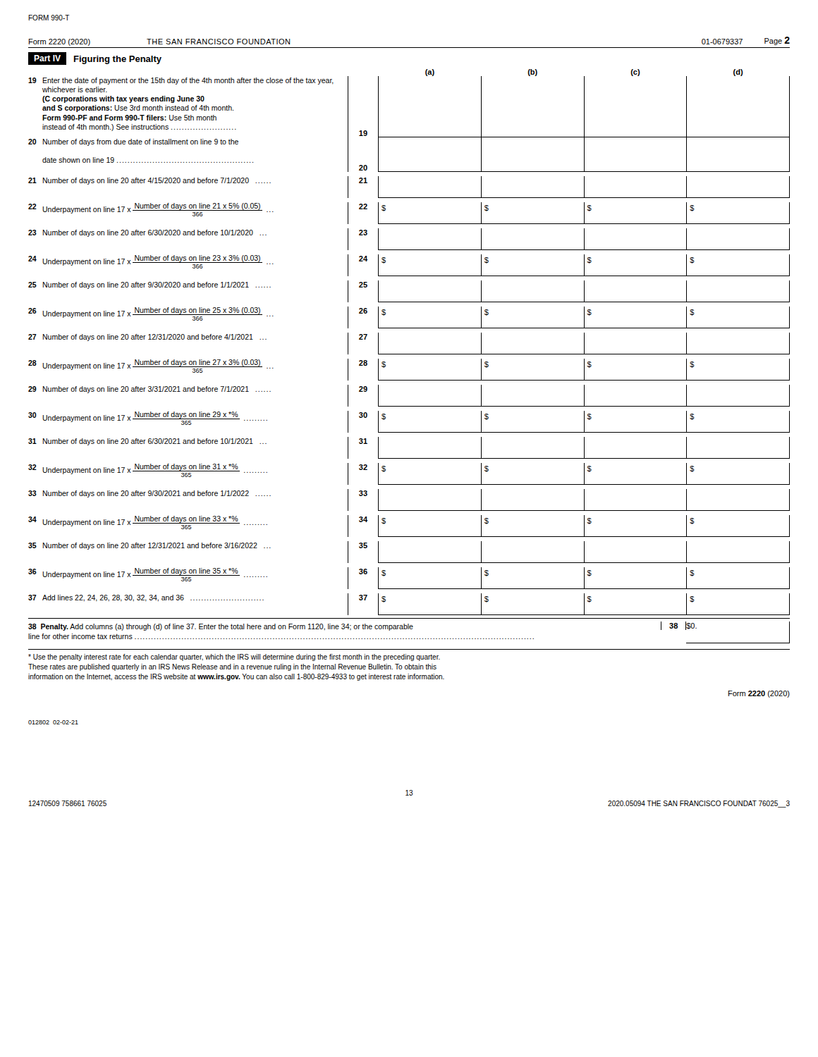FORM 990-T
Form 2220 (2020)
THE SAN FRANCISCO FOUNDATION
01-0679337
Page 2
Part IV Figuring the Penalty
| | | (a) | (b) | (c) | (d) |
| 19 Enter the date of payment or the 15th day of the 4th month after the close of the tax year, whichever is earlier. (C corporations with tax years ending June 30 and S corporations: Use 3rd month instead of 4th month. Form 990-PF and Form 990-T filers: Use 5th month instead of 4th month.) See instructions ........................ | 19 | | | | |
| 20 Number of days from due date of installment on line 9 to the date shown on line 19 .................................................. | 20 | | | | |
| 21 Number of days on line 20 after 4/15/2020 and before 7/1/2020 ...... | 21 | | | | |
| 22 Underpayment on line 17 x Number of days on line 21 x 5% (0.05) 366 ... | 22 | $ | $ | $ | $ |
| 23 Number of days on line 20 after 6/30/2020 and before 10/1/2020 ... | 23 | | | | |
| 24 Underpayment on line 17 x Number of days on line 23 x 3% (0.03) 366 ... | 24 | $ | $ | $ | $ |
| 25 Number of days on line 20 after 9/30/2020 and before 1/1/2021 ...... | 25 | | | | |
| 26 Underpayment on line 17 x Number of days on line 25 x 3% (0.03) 366 ... | 26 | $ | $ | $ | $ |
| 27 Number of days on line 20 after 12/31/2020 and before 4/1/2021 ... | 27 | | | | |
| 28 Underpayment on line 17 x Number of days on line 27 x 3% (0.03) 365 ... | 28 | $ | $ | $ | $ |
| 29 Number of days on line 20 after 3/31/2021 and before 7/1/2021 ...... | 29 | | | | |
| 30 Underpayment on line 17 x Number of days on line 29 x *% 365 ......... | 30 | $ | $ | $ | $ |
| 31 Number of days on line 20 after 6/30/2021 and before 10/1/2021 ... | 31 | | | | |
| 32 Underpayment on line 17 x Number of days on line 31 x *% 365 ......... | 32 | $ | $ | $ | $ |
| 33 Number of days on line 20 after 9/30/2021 and before 1/1/2022 ...... | 33 | | | | |
| 34 Underpayment on line 17 x Number of days on line 33 x *% 365 ......... | 34 | $ | $ | $ | $ |
| 35 Number of days on line 20 after 12/31/2021 and before 3/16/2022 ... | 35 | | | | |
| 36 Underpayment on line 17 x Number of days on line 35 x *% 365 ......... | 36 | $ | $ | $ | $ |
| 37 Add lines 22, 24, 26, 28, 30, 32, 34, and 36 ........................... | 37 | $ | $ | $ | $ |
38 Penalty. Add columns (a) through (d) of line 37. Enter the total here and on Form 1120, line 34; or the comparable
line for other income tax returns .................................................................................................................................................
38
$0.
* Use the penalty interest rate for each calendar quarter, which the IRS will determine during the first month in the preceding quarter.
These rates are published quarterly in an IRS News Release and in a revenue ruling in the Internal Revenue Bulletin. To obtain this
information on the Internet, access the IRS website at www.irs.gov. You can also call 1-800-829-4933 to get interest rate information.
Form 2220 (2020)
012802 02-02-21
13
12470509 758661 76025
2020.05094 THE SAN FRANCISCO FOUNDAT 76025__3